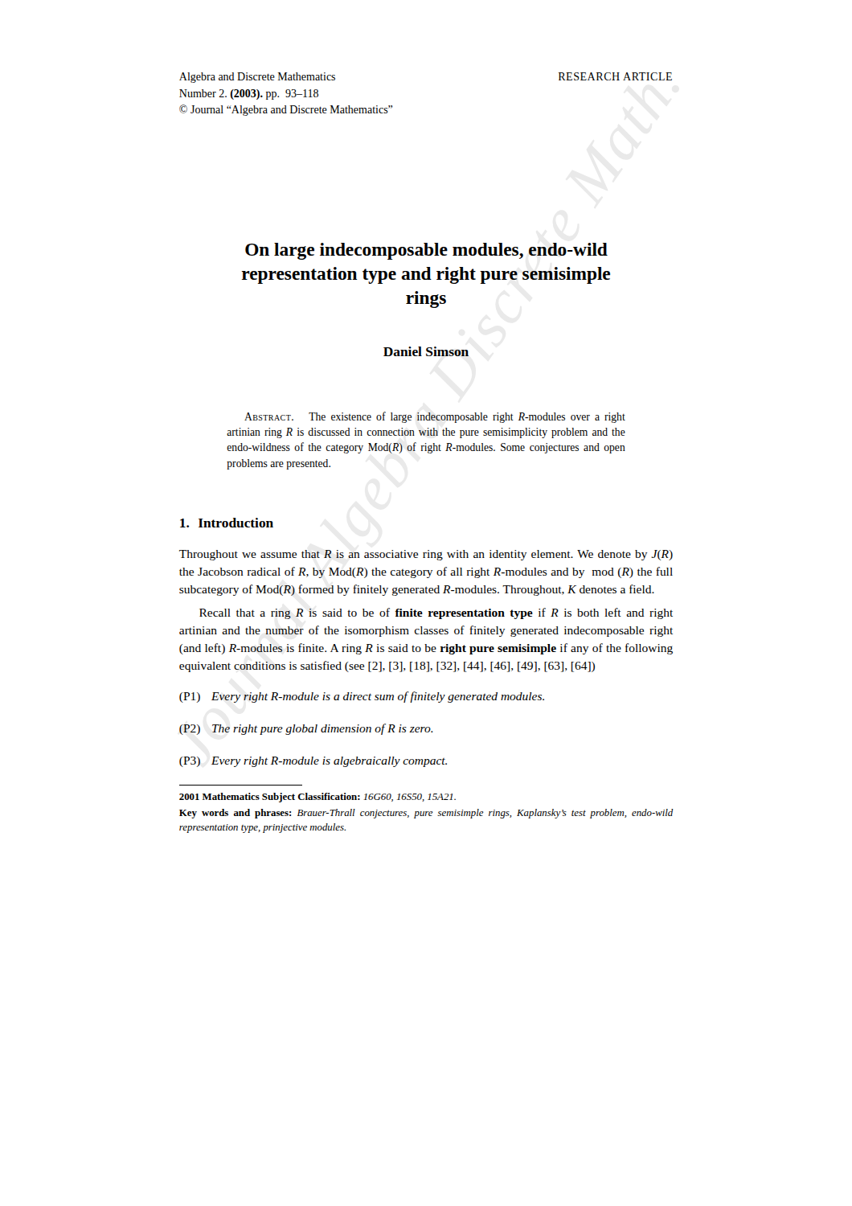Journal Algebra Discrete Math.
Algebra and Discrete Mathematics
Number 2. (2003). pp. 93–118
© Journal “Algebra and Discrete Mathematics”
RESEARCH ARTICLE
On large indecomposable modules, endo-wild
representation type and right pure semisimple
rings
Daniel Simson
Abstract. The existence of large indecomposable right R-modules over a right artinian ring R is discussed in connection with the pure semisimplicity problem and the endo-wildness of the category Mod(R) of right R-modules. Some conjectures and open problems are presented.
1. Introduction
Throughout we assume that R is an associative ring with an identity element. We denote by J(R) the Jacobson radical of R, by Mod(R) the category of all right R-modules and by mod (R) the full subcategory of Mod(R) formed by finitely generated R-modules. Throughout, K denotes a field.
Recall that a ring R is said to be of finite representation type if R is both left and right artinian and the number of the isomorphism classes of finitely generated indecomposable right (and left) R-modules is finite. A ring R is said to be right pure semisimple if any of the following equivalent conditions is satisfied (see [2], [3], [18], [32], [44], [46], [49], [63], [64])
(P1)
Every right R-module is a direct sum of finitely generated modules.
(P2)
The right pure global dimension of R is zero.
(P3)
Every right R-module is algebraically compact.
2001 Mathematics Subject Classification: 16G60, 16S50, 15A21.
Key words and phrases: Brauer-Thrall conjectures, pure semisimple rings, Kaplansky’s test problem, endo-wild representation type, prinjective modules.